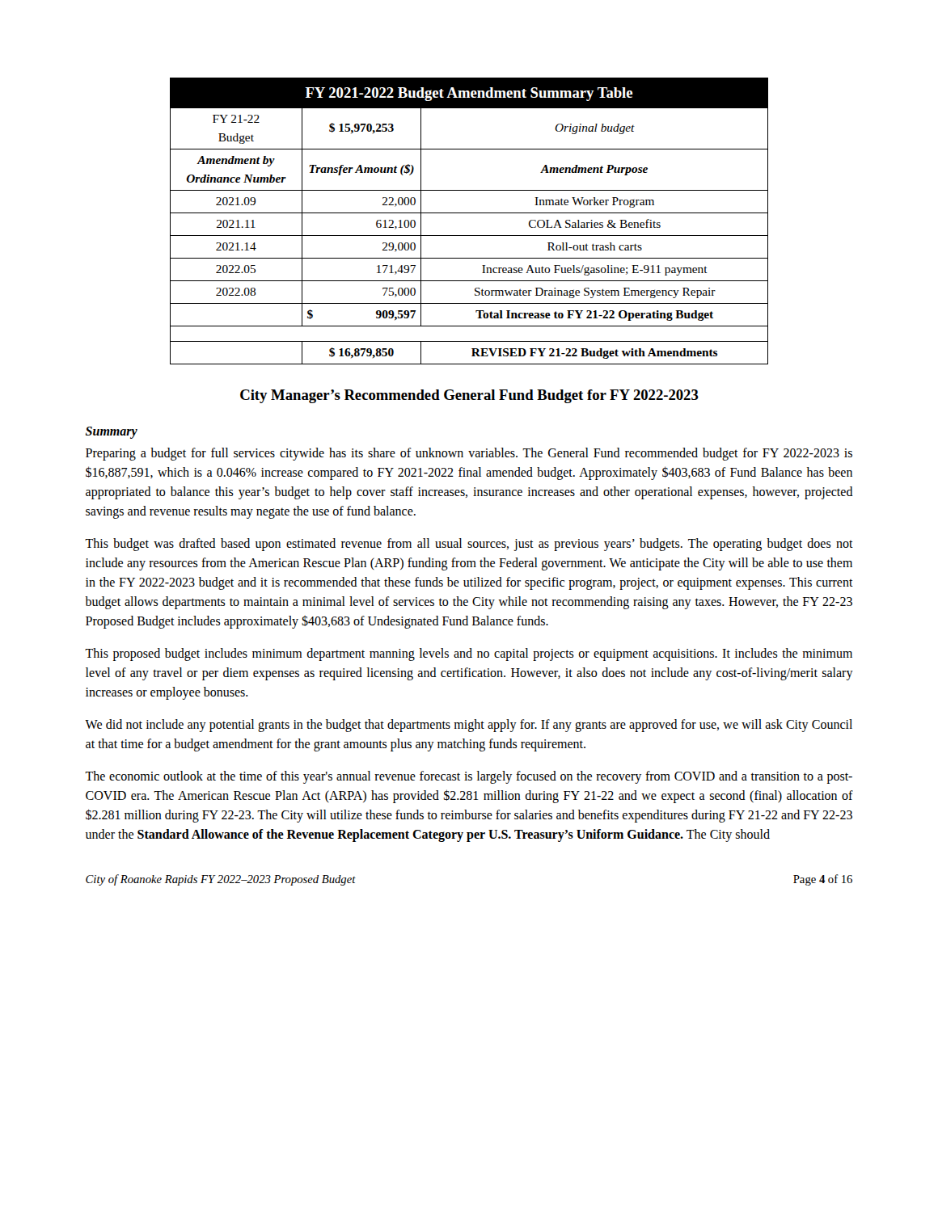| FY 2021-2022 Budget Amendment Summary Table |
| --- |
| FY 21-22 Budget | $ 15,970,253 | Original budget |
| Amendment by Ordinance Number | Transfer Amount ($) | Amendment Purpose |
| 2021.09 | 22,000 | Inmate Worker Program |
| 2021.11 | 612,100 | COLA Salaries & Benefits |
| 2021.14 | 29,000 | Roll-out trash carts |
| 2022.05 | 171,497 | Increase Auto Fuels/gasoline; E-911 payment |
| 2022.08 | 75,000 | Stormwater Drainage System Emergency Repair |
| | $ 909,597 | Total Increase to FY 21-22 Operating Budget |
| | $ 16,879,850 | REVISED FY 21-22 Budget with Amendments |
City Manager’s Recommended General Fund Budget for FY 2022-2023
Summary
Preparing a budget for full services citywide has its share of unknown variables. The General Fund recommended budget for FY 2022-2023 is $16,887,591, which is a 0.046% increase compared to FY 2021-2022 final amended budget. Approximately $403,683 of Fund Balance has been appropriated to balance this year’s budget to help cover staff increases, insurance increases and other operational expenses, however, projected savings and revenue results may negate the use of fund balance.
This budget was drafted based upon estimated revenue from all usual sources, just as previous years’ budgets. The operating budget does not include any resources from the American Rescue Plan (ARP) funding from the Federal government. We anticipate the City will be able to use them in the FY 2022-2023 budget and it is recommended that these funds be utilized for specific program, project, or equipment expenses. This current budget allows departments to maintain a minimal level of services to the City while not recommending raising any taxes. However, the FY 22-23 Proposed Budget includes approximately $403,683 of Undesignated Fund Balance funds.
This proposed budget includes minimum department manning levels and no capital projects or equipment acquisitions. It includes the minimum level of any travel or per diem expenses as required licensing and certification. However, it also does not include any cost-of-living/merit salary increases or employee bonuses.
We did not include any potential grants in the budget that departments might apply for. If any grants are approved for use, we will ask City Council at that time for a budget amendment for the grant amounts plus any matching funds requirement.
The economic outlook at the time of this year's annual revenue forecast is largely focused on the recovery from COVID and a transition to a post-COVID era. The American Rescue Plan Act (ARPA) has provided $2.281 million during FY 21-22 and we expect a second (final) allocation of $2.281 million during FY 22-23. The City will utilize these funds to reimburse for salaries and benefits expenditures during FY 21-22 and FY 22-23 under the Standard Allowance of the Revenue Replacement Category per U.S. Treasury’s Uniform Guidance. The City should
City of Roanoke Rapids FY 2022–2023 Proposed Budget Page 4 of 16